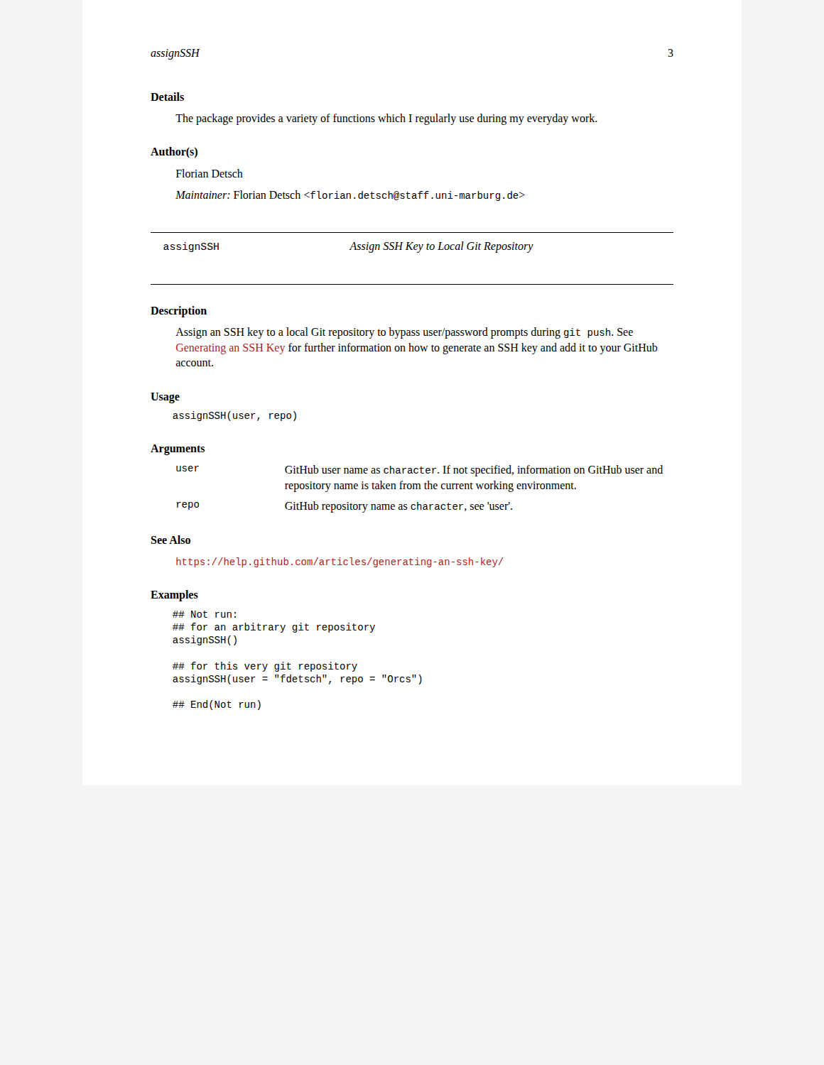assignSSH 3
Details
The package provides a variety of functions which I regularly use during my everyday work.
Author(s)
Florian Detsch
Maintainer: Florian Detsch <florian.detsch@staff.uni-marburg.de>
assignSSH Assign SSH Key to Local Git Repository
Description
Assign an SSH key to a local Git repository to bypass user/password prompts during git push. See Generating an SSH Key for further information on how to generate an SSH key and add it to your GitHub account.
Usage
assignSSH(user, repo)
Arguments
user
GitHub user name as character. If not specified, information on GitHub user and repository name is taken from the current working environment.
repo
GitHub repository name as character, see 'user'.
See Also
https://help.github.com/articles/generating-an-ssh-key/
Examples
## Not run: 
## for an arbitrary git repository
assignSSH()

## for this very git repository
assignSSH(user = "fdetsch", repo = "Orcs")

## End(Not run)